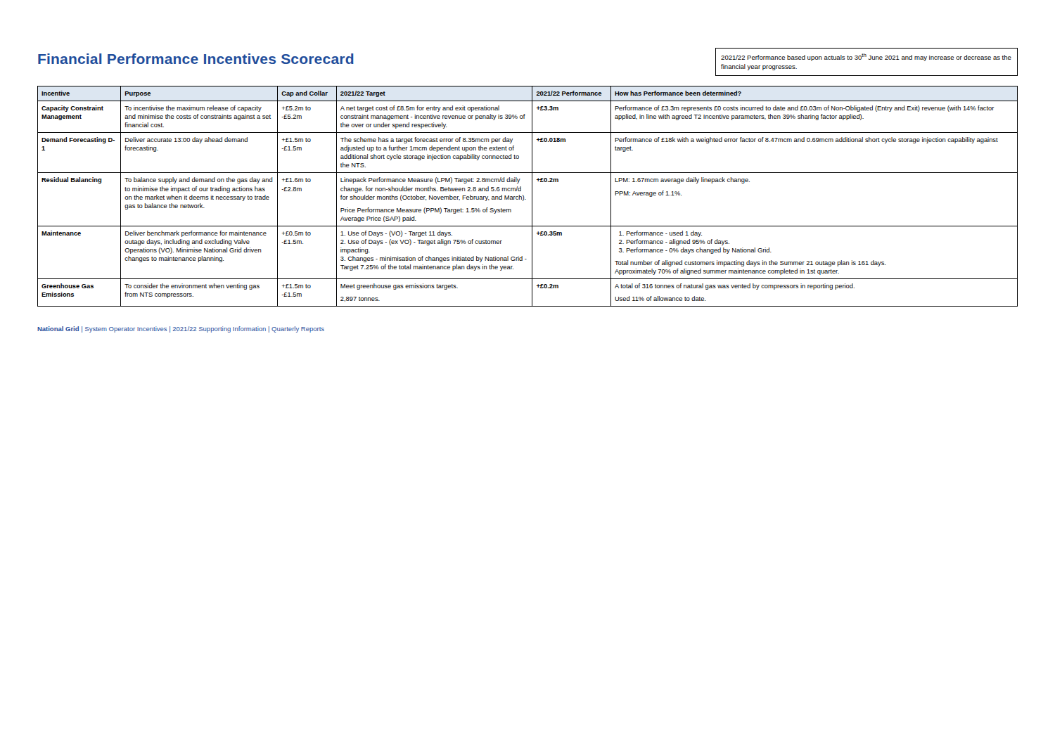Financial Performance Incentives Scorecard
2021/22 Performance based upon actuals to 30th June 2021 and may increase or decrease as the financial year progresses.
| Incentive | Purpose | Cap and Collar | 2021/22 Target | 2021/22 Performance | How has Performance been determined? |
| --- | --- | --- | --- | --- | --- |
| Capacity Constraint Management | To incentivise the maximum release of capacity and minimise the costs of constraints against a set financial cost. | +£5.2m to -£5.2m | A net target cost of £8.5m for entry and exit operational constraint management - incentive revenue or penalty is 39% of the over or under spend respectively. | +£3.3m | Performance of £3.3m represents £0 costs incurred to date and £0.03m of Non-Obligated (Entry and Exit) revenue (with 14% factor applied, in line with agreed T2 Incentive parameters, then 39% sharing factor applied). |
| Demand Forecasting D-1 | Deliver accurate 13:00 day ahead demand forecasting. | +£1.5m to -£1.5m | The scheme has a target forecast error of 8.35mcm per day adjusted up to a further 1mcm dependent upon the extent of additional short cycle storage injection capability connected to the NTS. | +£0.018m | Performance of £18k with a weighted error factor of 8.47mcm and 0.69mcm additional short cycle storage injection capability against target. |
| Residual Balancing | To balance supply and demand on the gas day and to minimise the impact of our trading actions has on the market when it deems it necessary to trade gas to balance the network. | +£1.6m to -£2.8m | Linepack Performance Measure (LPM) Target: 2.8mcm/d daily change. for non-shoulder months. Between 2.8 and 5.6 mcm/d for shoulder months (October, November, February, and March). Price Performance Measure (PPM) Target: 1.5% of System Average Price (SAP) paid. | +£0.2m | LPM: 1.67mcm average daily linepack change. PPM: Average of 1.1%. |
| Maintenance | Deliver benchmark performance for maintenance outage days, including and excluding Valve Operations (VO). Minimise National Grid driven changes to maintenance planning. | +£0.5m to -£1.5m. | 1. Use of Days - (VO) - Target 11 days. 2. Use of Days - (ex VO) - Target align 75% of customer impacting. 3. Changes - minimisation of changes initiated by National Grid - Target 7.25% of the total maintenance plan days in the year. | +£0.35m | Performance - used 1 day. Performance - aligned 95% of days. Performance - 0% days changed by National Grid. Total number of aligned customers impacting days in the Summer 21 outage plan is 161 days. Approximately 70% of aligned summer maintenance completed in 1st quarter. |
| Greenhouse Gas Emissions | To consider the environment when venting gas from NTS compressors. | +£1.5m to -£1.5m | Meet greenhouse gas emissions targets. 2,897 tonnes. | +£0.2m | A total of 316 tonnes of natural gas was vented by compressors in reporting period. Used 11% of allowance to date. |
National Grid | System Operator Incentives | 2021/22 Supporting Information | Quarterly Reports